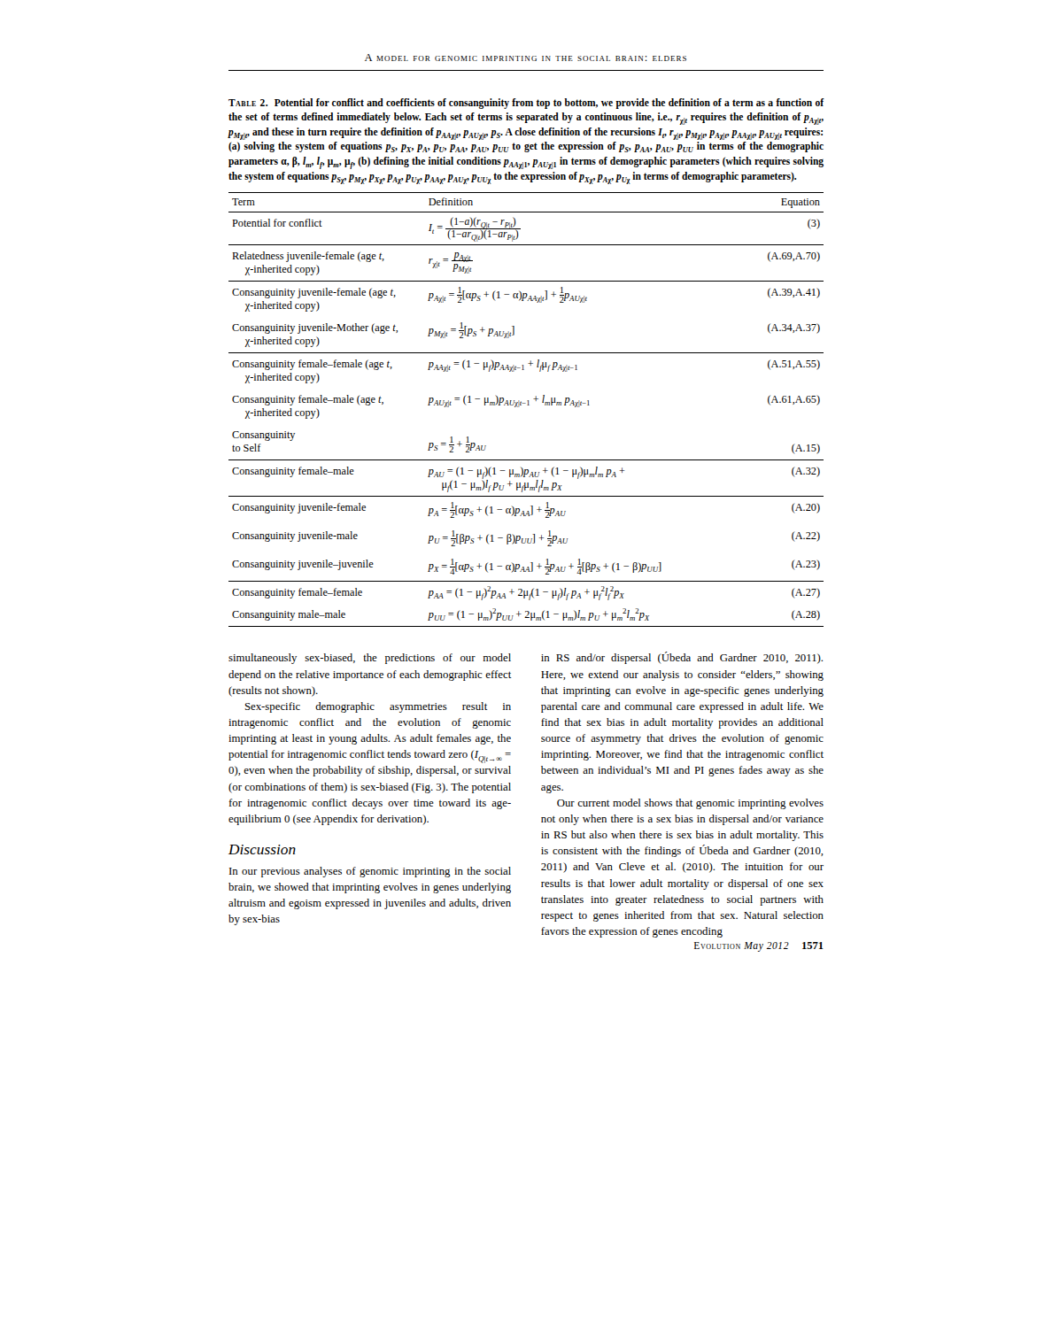A model for genomic imprinting in the social brain: elders
Table 2. Potential for conflict and coefficients of consanguinity from top to bottom, we provide the definition of a term as a function of the set of terms defined immediately below. Each set of terms is separated by a continuous line, i.e., rχ|t requires the definition of pAχ|t, pMχ|t, and these in turn require the definition of pAAχ|t, pAUχ|t, pS. A close definition of the recursions It, rχ|t, pMχ|t, pAχ|t, pAAχ|t, pAUχ|t requires: (a) solving the system of equations pS, pX, pA, pU, pAA, pAU, pUU to get the expression of pS, pAA, pAU, pUU in terms of the demographic parameters α, β, lm, lf, μm, μf, (b) defining the initial conditions pAAχ|1, pAUχ|1 in terms of demographic parameters (which requires solving the system of equations pSχ, pMχ, pXχ, pAχ, pUχ, pAAχ, pAUχ, pUUχ to the expression of pXχ, pAχ, pUχ in terms of demographic parameters).
| Term | Definition | Equation |
| --- | --- | --- |
| Potential for conflict | I t = (1− a )( r Q / t − r P / t ) (1− ar Q / t )(1− ar P / t ) | (3) |
| Relatedness juvenile-female (age t , χ-inherited copy) | r χ/ t = p A χ/ t p M χ/ t | (A.69,A.70) |
| Consanguinity juvenile-female (age t , χ-inherited copy) | p A χ/ t = 1 2 [α p S + (1 − α) p AA χ/ t ] + 1 2 p AU χ/ t | (A.39,A.41) |
| Consanguinity juvenile-Mother (age t , χ-inherited copy) | p M χ/ t = 1 2 [ p S + p AU χ/ t ] | (A.34,A.37) |
| Consanguinity female–female (age t , χ-inherited copy) | p AA χ/ t = (1 − μ f ) p AA χ/ t −1 + l f μ f p A χ/ t −1 | (A.51,A.55) |
| Consanguinity female–male (age t , χ-inherited copy) | p AU χ/ t = (1 − μ m ) p AU χ/ t −1 + l m μ m p A χ/ t −1 | (A.61,A.65) |
| Consanguinity to Self | p S = 1 2 + 1 2 p AU | (A.15) |
| Consanguinity female–male | p AU = (1 − μ f )(1 − μ m ) p AU + (1 − μ f )μ m l m p A + μ f (1 − μ m ) l f p U + μ f μ m l f l m p X | (A.32) |
| Consanguinity juvenile-female | p A = 1 2 [α p S + (1 − α) p AA ] + 1 2 p AU | (A.20) |
| Consanguinity juvenile-male | p U = 1 2 [β p S + (1 − β) p UU ] + 1 2 p AU | (A.22) |
| Consanguinity juvenile–juvenile | p X = 1 4 [α p S + (1 − α) p AA ] + 1 2 p AU + 1 4 [β p S + (1 − β) p UU ] | (A.23) |
| Consanguinity female–female | p AA = (1 − μ f ) 2 p AA + 2μ f (1 − μ f ) l f p A + μ f 2 l f 2 p X | (A.27) |
| Consanguinity male–male | p UU = (1 − μ m ) 2 p UU + 2μ m (1 − μ m ) l m p U + μ m 2 l m 2 p X | (A.28) |
simultaneously sex-biased, the predictions of our model depend on the relative importance of each demographic effect (results not shown).
Sex-specific demographic asymmetries result in intragenomic conflict and the evolution of genomic imprinting at least in young adults. As adult females age, the potential for intragenomic conflict tends toward zero (IQ|t→∞ = 0), even when the probability of sibship, dispersal, or survival (or combinations of them) is sex-biased (Fig. 3). The potential for intragenomic conflict decays over time toward its age-equilibrium 0 (see Appendix for derivation).
Discussion
In our previous analyses of genomic imprinting in the social brain, we showed that imprinting evolves in genes underlying altruism and egoism expressed in juveniles and adults, driven by sex-bias
in RS and/or dispersal (Úbeda and Gardner 2010, 2011). Here, we extend our analysis to consider “elders,” showing that imprinting can evolve in age-specific genes underlying parental care and communal care expressed in adult life. We find that sex bias in adult mortality provides an additional source of asymmetry that drives the evolution of genomic imprinting. Moreover, we find that the intragenomic conflict between an individual’s MI and PI genes fades away as she ages.
Our current model shows that genomic imprinting evolves not only when there is a sex bias in dispersal and/or variance in RS but also when there is sex bias in adult mortality. This is consistent with the findings of Úbeda and Gardner (2010, 2011) and Van Cleve et al. (2010). The intuition for our results is that lower adult mortality or dispersal of one sex translates into greater relatedness to social partners with respect to genes inherited from that sex. Natural selection favors the expression of genes encoding
Evolution May 20121571